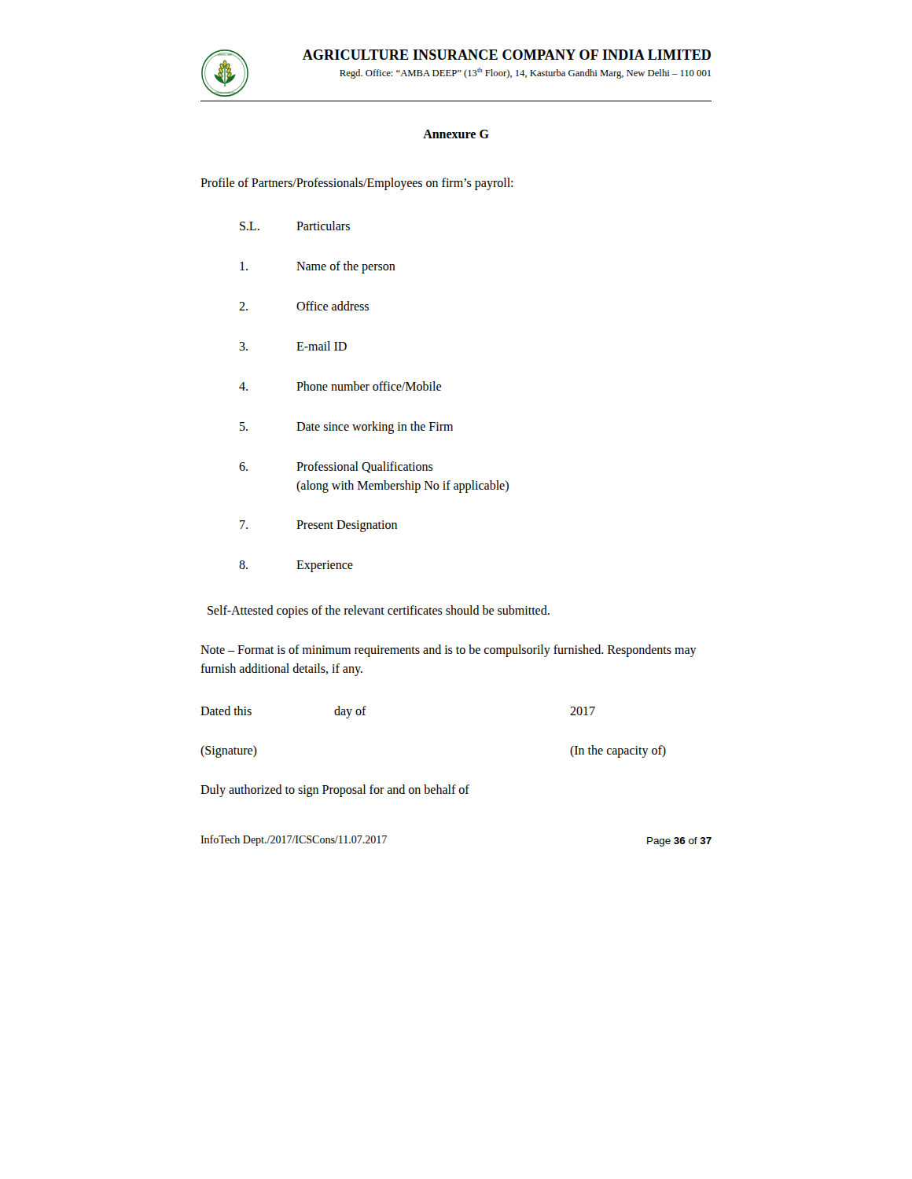www.aicofindia.com कृषि बीमा कंपनी
AGRICULTURE INSURANCE COMPANY OF INDIA LIMITED
Regd. Office: “AMBA DEEP” (13th Floor), 14, Kasturba Gandhi Marg, New Delhi – 110 001
Annexure G
Profile of Partners/Professionals/Employees on firm’s payroll:
| S.L. | Particulars |
| 1. | Name of the person |
| 2. | Office address |
| 3. | E-mail ID |
| 4. | Phone number office/Mobile |
| 5. | Date since working in the Firm |
| 6. | Professional Qualifications (along with Membership No if applicable) |
| 7. | Present Designation |
| 8. | Experience |
Self-Attested copies of the relevant certificates should be submitted.
Note – Format is of minimum requirements and is to be compulsorily furnished. Respondents may furnish additional details, if any.
Dated this
day of
2017
(Signature)
(In the capacity of)
Duly authorized to sign Proposal for and on behalf of
InfoTech Dept./2017/ICSCons/11.07.2017
Page 36 of 37